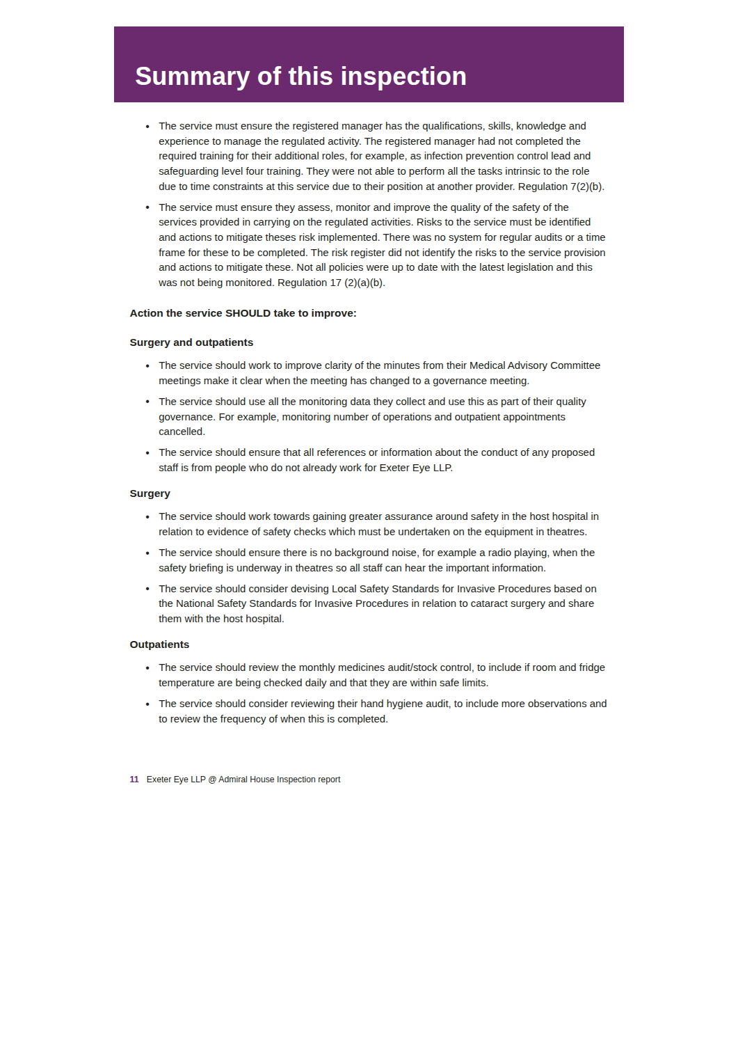Summary of this inspection
The service must ensure the registered manager has the qualifications, skills, knowledge and experience to manage the regulated activity. The registered manager had not completed the required training for their additional roles, for example, as infection prevention control lead and safeguarding level four training. They were not able to perform all the tasks intrinsic to the role due to time constraints at this service due to their position at another provider. Regulation 7(2)(b).
The service must ensure they assess, monitor and improve the quality of the safety of the services provided in carrying on the regulated activities. Risks to the service must be identified and actions to mitigate theses risk implemented. There was no system for regular audits or a time frame for these to be completed. The risk register did not identify the risks to the service provision and actions to mitigate these. Not all policies were up to date with the latest legislation and this was not being monitored. Regulation 17 (2)(a)(b).
Action the service SHOULD take to improve:
Surgery and outpatients
The service should work to improve clarity of the minutes from their Medical Advisory Committee meetings make it clear when the meeting has changed to a governance meeting.
The service should use all the monitoring data they collect and use this as part of their quality governance. For example, monitoring number of operations and outpatient appointments cancelled.
The service should ensure that all references or information about the conduct of any proposed staff is from people who do not already work for Exeter Eye LLP.
Surgery
The service should work towards gaining greater assurance around safety in the host hospital in relation to evidence of safety checks which must be undertaken on the equipment in theatres.
The service should ensure there is no background noise, for example a radio playing, when the safety briefing is underway in theatres so all staff can hear the important information.
The service should consider devising Local Safety Standards for Invasive Procedures based on the National Safety Standards for Invasive Procedures in relation to cataract surgery and share them with the host hospital.
Outpatients
The service should review the monthly medicines audit/stock control, to include if room and fridge temperature are being checked daily and that they are within safe limits.
The service should consider reviewing their hand hygiene audit, to include more observations and to review the frequency of when this is completed.
11 Exeter Eye LLP @ Admiral House Inspection report